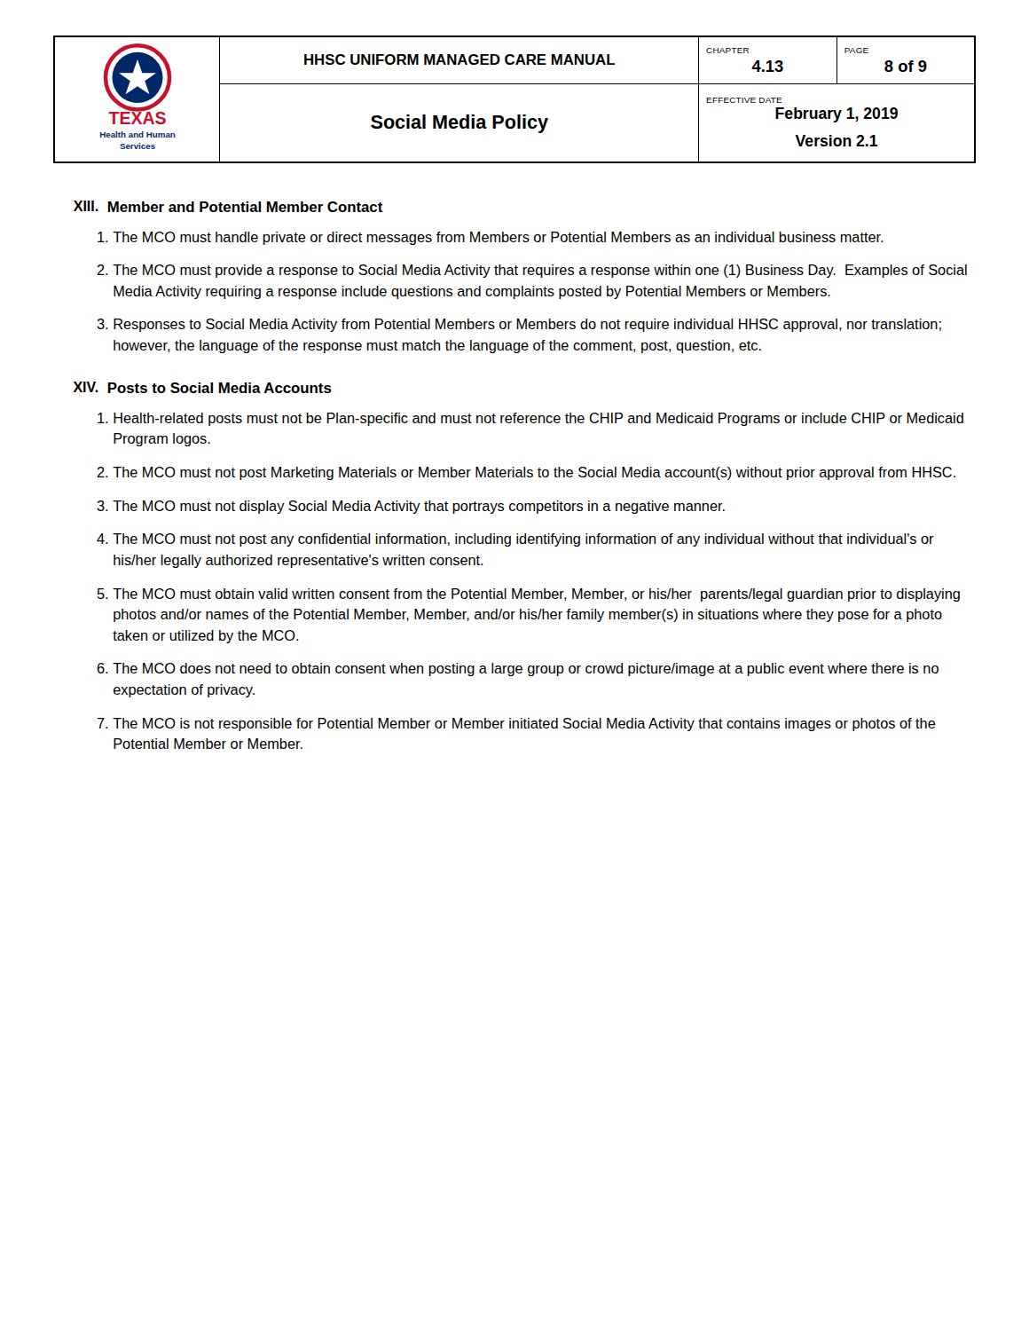| | HHSC UNIFORM MANAGED CARE MANUAL | CHAPTER 4.13 | PAGE 8 of 9 |
| Social Media Policy | EFFECTIVE DATE February 1, 2019 Version 2.1 |
XIII. Member and Potential Member Contact
The MCO must handle private or direct messages from Members or Potential Members as an individual business matter.
The MCO must provide a response to Social Media Activity that requires a response within one (1) Business Day. Examples of Social Media Activity requiring a response include questions and complaints posted by Potential Members or Members.
Responses to Social Media Activity from Potential Members or Members do not require individual HHSC approval, nor translation; however, the language of the response must match the language of the comment, post, question, etc.
XIV. Posts to Social Media Accounts
Health-related posts must not be Plan-specific and must not reference the CHIP and Medicaid Programs or include CHIP or Medicaid Program logos.
The MCO must not post Marketing Materials or Member Materials to the Social Media account(s) without prior approval from HHSC.
The MCO must not display Social Media Activity that portrays competitors in a negative manner.
The MCO must not post any confidential information, including identifying information of any individual without that individual's or his/her legally authorized representative's written consent.
The MCO must obtain valid written consent from the Potential Member, Member, or his/her parents/legal guardian prior to displaying photos and/or names of the Potential Member, Member, and/or his/her family member(s) in situations where they pose for a photo taken or utilized by the MCO.
The MCO does not need to obtain consent when posting a large group or crowd picture/image at a public event where there is no expectation of privacy.
The MCO is not responsible for Potential Member or Member initiated Social Media Activity that contains images or photos of the Potential Member or Member.